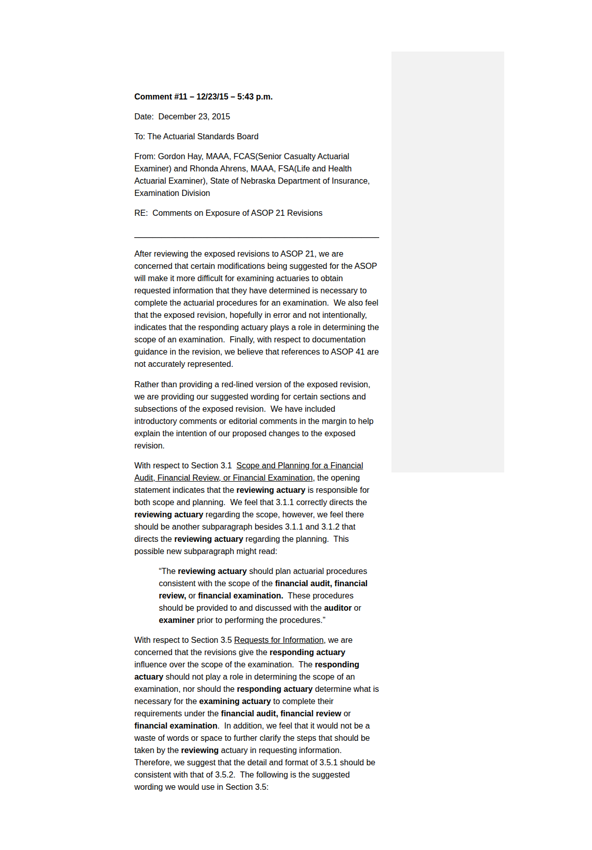Comment #11 – 12/23/15 – 5:43 p.m.
Date: December 23, 2015
To: The Actuarial Standards Board
From: Gordon Hay, MAAA, FCAS(Senior Casualty Actuarial Examiner) and Rhonda Ahrens, MAAA, FSA(Life and Health Actuarial Examiner), State of Nebraska Department of Insurance, Examination Division
RE: Comments on Exposure of ASOP 21 Revisions
______________________________________________________________________
After reviewing the exposed revisions to ASOP 21, we are concerned that certain modifications being suggested for the ASOP will make it more difficult for examining actuaries to obtain requested information that they have determined is necessary to complete the actuarial procedures for an examination. We also feel that the exposed revision, hopefully in error and not intentionally, indicates that the responding actuary plays a role in determining the scope of an examination. Finally, with respect to documentation guidance in the revision, we believe that references to ASOP 41 are not accurately represented.
Rather than providing a red-lined version of the exposed revision, we are providing our suggested wording for certain sections and subsections of the exposed revision. We have included introductory comments or editorial comments in the margin to help explain the intention of our proposed changes to the exposed revision.
With respect to Section 3.1 Scope and Planning for a Financial Audit, Financial Review, or Financial Examination, the opening statement indicates that the reviewing actuary is responsible for both scope and planning. We feel that 3.1.1 correctly directs the reviewing actuary regarding the scope, however, we feel there should be another subparagraph besides 3.1.1 and 3.1.2 that directs the reviewing actuary regarding the planning. This possible new subparagraph might read:
“The reviewing actuary should plan actuarial procedures consistent with the scope of the financial audit, financial review, or financial examination. These procedures should be provided to and discussed with the auditor or examiner prior to performing the procedures.”
With respect to Section 3.5 Requests for Information, we are concerned that the revisions give the responding actuary influence over the scope of the examination. The responding actuary should not play a role in determining the scope of an examination, nor should the responding actuary determine what is necessary for the examining actuary to complete their requirements under the financial audit, financial review or financial examination. In addition, we feel that it would not be a waste of words or space to further clarify the steps that should be taken by the reviewing actuary in requesting information. Therefore, we suggest that the detail and format of 3.5.1 should be consistent with that of 3.5.2. The following is the suggested wording we would use in Section 3.5: